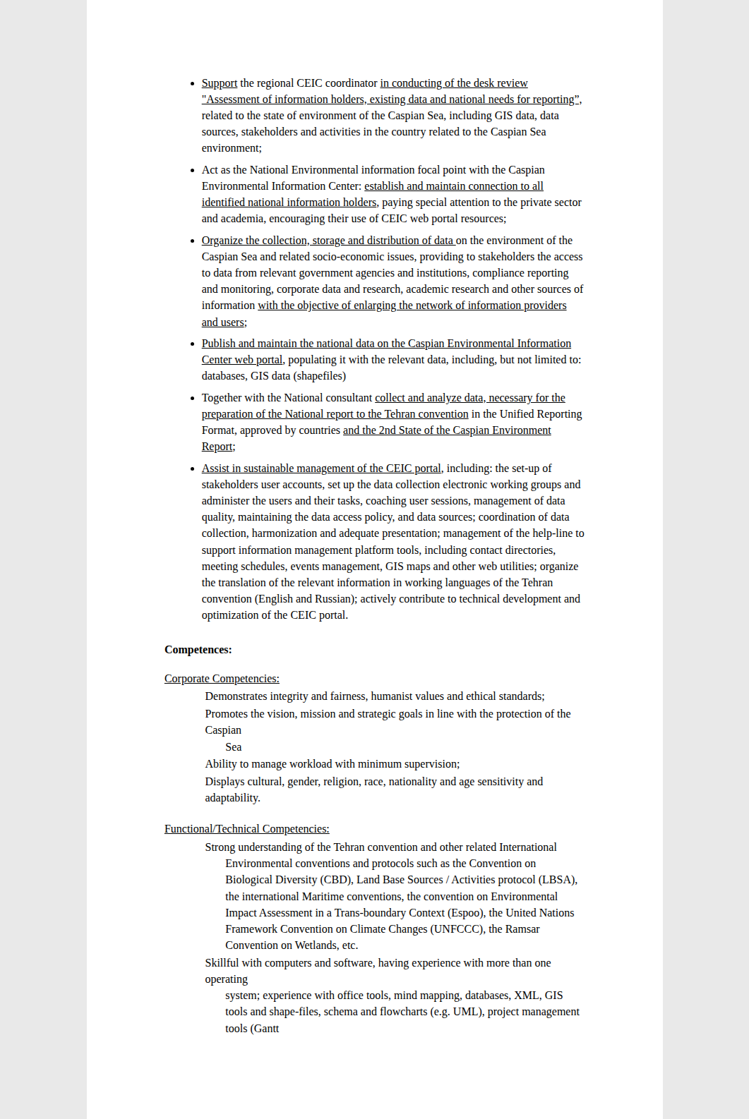Support the regional CEIC coordinator in conducting of the desk review "Assessment of information holders, existing data and national needs for reporting”, related to the state of environment of the Caspian Sea, including GIS data, data sources, stakeholders and activities in the country related to the Caspian Sea environment;
Act as the National Environmental information focal point with the Caspian Environmental Information Center: establish and maintain connection to all identified national information holders, paying special attention to the private sector and academia, encouraging their use of CEIC web portal resources;
Organize the collection, storage and distribution of data on the environment of the Caspian Sea and related socio-economic issues, providing to stakeholders the access to data from relevant government agencies and institutions, compliance reporting and monitoring, corporate data and research, academic research and other sources of information with the objective of enlarging the network of information providers and users;
Publish and maintain the national data on the Caspian Environmental Information Center web portal, populating it with the relevant data, including, but not limited to: databases, GIS data (shapefiles)
Together with the National consultant collect and analyze data, necessary for the preparation of the National report to the Tehran convention in the Unified Reporting Format, approved by countries and the 2nd State of the Caspian Environment Report;
Assist in sustainable management of the CEIC portal, including: the set-up of stakeholders user accounts, set up the data collection electronic working groups and administer the users and their tasks, coaching user sessions, management of data quality, maintaining the data access policy, and data sources; coordination of data collection, harmonization and adequate presentation; management of the help-line to support information management platform tools, including contact directories, meeting schedules, events management, GIS maps and other web utilities; organize the translation of the relevant information in working languages of the Tehran convention (English and Russian); actively contribute to technical development and optimization of the CEIC portal.
Competences:
Corporate Competencies:
Demonstrates integrity and fairness, humanist values and ethical standards;
Promotes the vision, mission and strategic goals in line with the protection of the Caspian Sea
Ability to manage workload with minimum supervision;
Displays cultural, gender, religion, race, nationality and age sensitivity and adaptability.
Functional/Technical Competencies:
Strong understanding of the Tehran convention and other related International Environmental conventions and protocols such as the Convention on Biological Diversity (CBD), Land Base Sources / Activities protocol (LBSA), the international Maritime conventions, the convention on Environmental Impact Assessment in a Trans-boundary Context (Espoo), the United Nations Framework Convention on Climate Changes (UNFCCC), the Ramsar Convention on Wetlands, etc.
Skillful with computers and software, having experience with more than one operating system; experience with office tools, mind mapping, databases, XML, GIS tools and shape-files, schema and flowcharts (e.g. UML), project management tools (Gantt